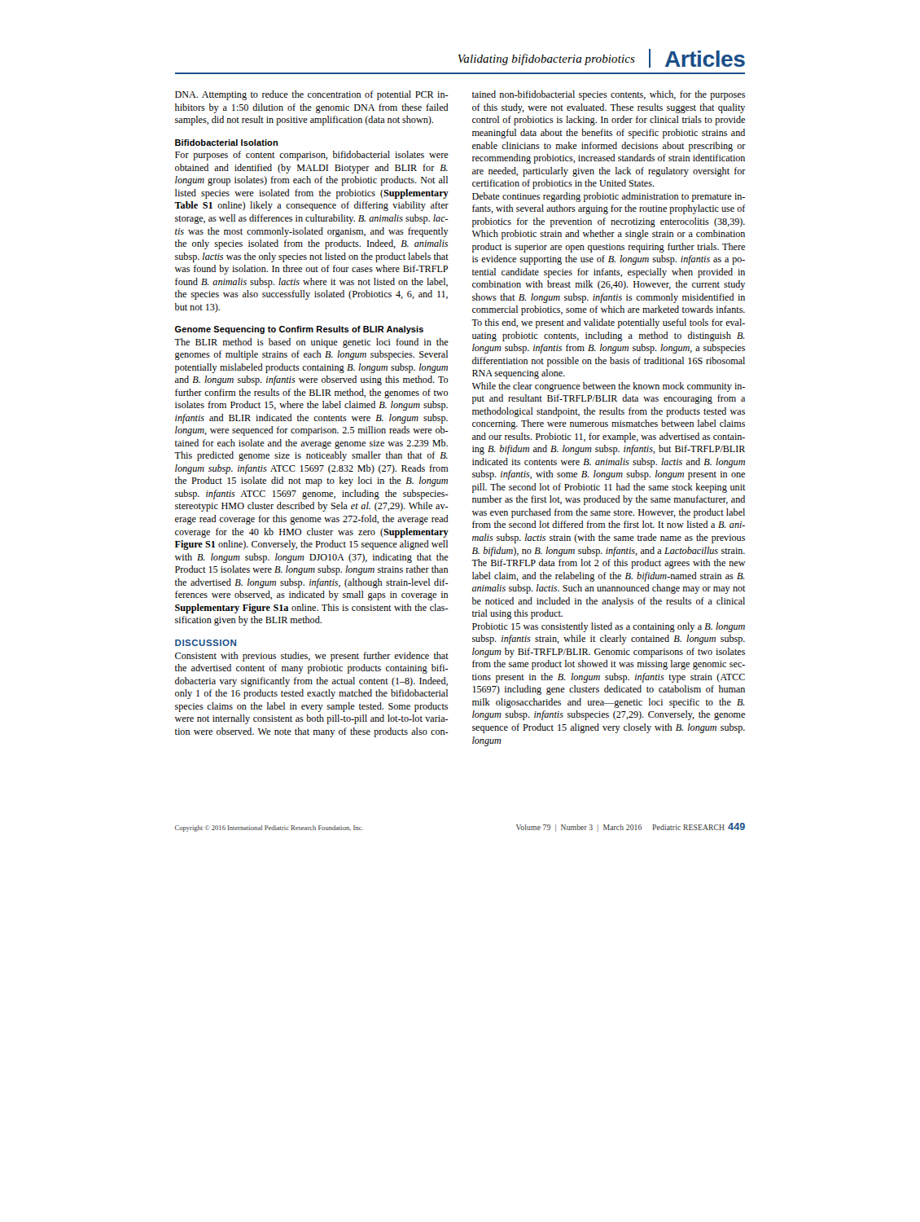Validating bifidobacteria probiotics
Articles
DNA. Attempting to reduce the concentration of potential PCR inhibitors by a 1:50 dilution of the genomic DNA from these failed samples, did not result in positive amplification (data not shown).
Bifidobacterial Isolation
For purposes of content comparison, bifidobacterial isolates were obtained and identified (by MALDI Biotyper and BLIR for B. longum group isolates) from each of the probiotic products. Not all listed species were isolated from the probiotics (Supplementary Table S1 online) likely a consequence of differing viability after storage, as well as differences in culturability. B. animalis subsp. lactis was the most commonly-isolated organism, and was frequently the only species isolated from the products. Indeed, B. animalis subsp. lactis was the only species not listed on the product labels that was found by isolation. In three out of four cases where Bif-TRFLP found B. animalis subsp. lactis where it was not listed on the label, the species was also successfully isolated (Probiotics 4, 6, and 11, but not 13).
Genome Sequencing to Confirm Results of BLIR Analysis
The BLIR method is based on unique genetic loci found in the genomes of multiple strains of each B. longum subspecies. Several potentially mislabeled products containing B. longum subsp. longum and B. longum subsp. infantis were observed using this method. To further confirm the results of the BLIR method, the genomes of two isolates from Product 15, where the label claimed B. longum subsp. infantis and BLIR indicated the contents were B. longum subsp. longum, were sequenced for comparison. 2.5 million reads were obtained for each isolate and the average genome size was 2.239 Mb. This predicted genome size is noticeably smaller than that of B. longum subsp. infantis ATCC 15697 (2.832 Mb) (27). Reads from the Product 15 isolate did not map to key loci in the B. longum subsp. infantis ATCC 15697 genome, including the subspecies-stereotypic HMO cluster described by Sela et al. (27,29). While average read coverage for this genome was 272-fold, the average read coverage for the 40 kb HMO cluster was zero (Supplementary Figure S1 online). Conversely, the Product 15 sequence aligned well with B. longum subsp. longum DJO10A (37), indicating that the Product 15 isolates were B. longum subsp. longum strains rather than the advertised B. longum subsp. infantis, (although strain-level differences were observed, as indicated by small gaps in coverage in Supplementary Figure S1a online. This is consistent with the classification given by the BLIR method.
DISCUSSION
Consistent with previous studies, we present further evidence that the advertised content of many probiotic products containing bifidobacteria vary significantly from the actual content (1–8). Indeed, only 1 of the 16 products tested exactly matched the bifidobacterial species claims on the label in every sample tested. Some products were not internally consistent as both pill-to-pill and lot-to-lot variation were observed. We note that many of these products also contained non-bifidobacterial species contents, which, for the purposes of this study, were not evaluated. These results suggest that quality control of probiotics is lacking. In order for clinical trials to provide meaningful data about the benefits of specific probiotic strains and enable clinicians to make informed decisions about prescribing or recommending probiotics, increased standards of strain identification are needed, particularly given the lack of regulatory oversight for certification of probiotics in the United States.
Debate continues regarding probiotic administration to premature infants, with several authors arguing for the routine prophylactic use of probiotics for the prevention of necrotizing enterocolitis (38,39). Which probiotic strain and whether a single strain or a combination product is superior are open questions requiring further trials. There is evidence supporting the use of B. longum subsp. infantis as a potential candidate species for infants, especially when provided in combination with breast milk (26,40). However, the current study shows that B. longum subsp. infantis is commonly misidentified in commercial probiotics, some of which are marketed towards infants. To this end, we present and validate potentially useful tools for evaluating probiotic contents, including a method to distinguish B. longum subsp. infantis from B. longum subsp. longum, a subspecies differentiation not possible on the basis of traditional 16S ribosomal RNA sequencing alone.
While the clear congruence between the known mock community input and resultant Bif-TRFLP/BLIR data was encouraging from a methodological standpoint, the results from the products tested was concerning. There were numerous mismatches between label claims and our results. Probiotic 11, for example, was advertised as containing B. bifidum and B. longum subsp. infantis, but Bif-TRFLP/BLIR indicated its contents were B. animalis subsp. lactis and B. longum subsp. infantis, with some B. longum subsp. longum present in one pill. The second lot of Probiotic 11 had the same stock keeping unit number as the first lot, was produced by the same manufacturer, and was even purchased from the same store. However, the product label from the second lot differed from the first lot. It now listed a B. animalis subsp. lactis strain (with the same trade name as the previous B. bifidum), no B. longum subsp. infantis, and a Lactobacillus strain. The Bif-TRFLP data from lot 2 of this product agrees with the new label claim, and the relabeling of the B. bifidum-named strain as B. animalis subsp. lactis. Such an unannounced change may or may not be noticed and included in the analysis of the results of a clinical trial using this product.
Probiotic 15 was consistently listed as a containing only a B. longum subsp. infantis strain, while it clearly contained B. longum subsp. longum by Bif-TRFLP/BLIR. Genomic comparisons of two isolates from the same product lot showed it was missing large genomic sections present in the B. longum subsp. infantis type strain (ATCC 15697) including gene clusters dedicated to catabolism of human milk oligosaccharides and urea—genetic loci specific to the B. longum subsp. infantis subspecies (27,29). Conversely, the genome sequence of Product 15 aligned very closely with B. longum subsp. longum
Copyright © 2016 International Pediatric Research Foundation, Inc.
Volume 79 | Number 3 | March 2016 Pediatric RESEARCH 449